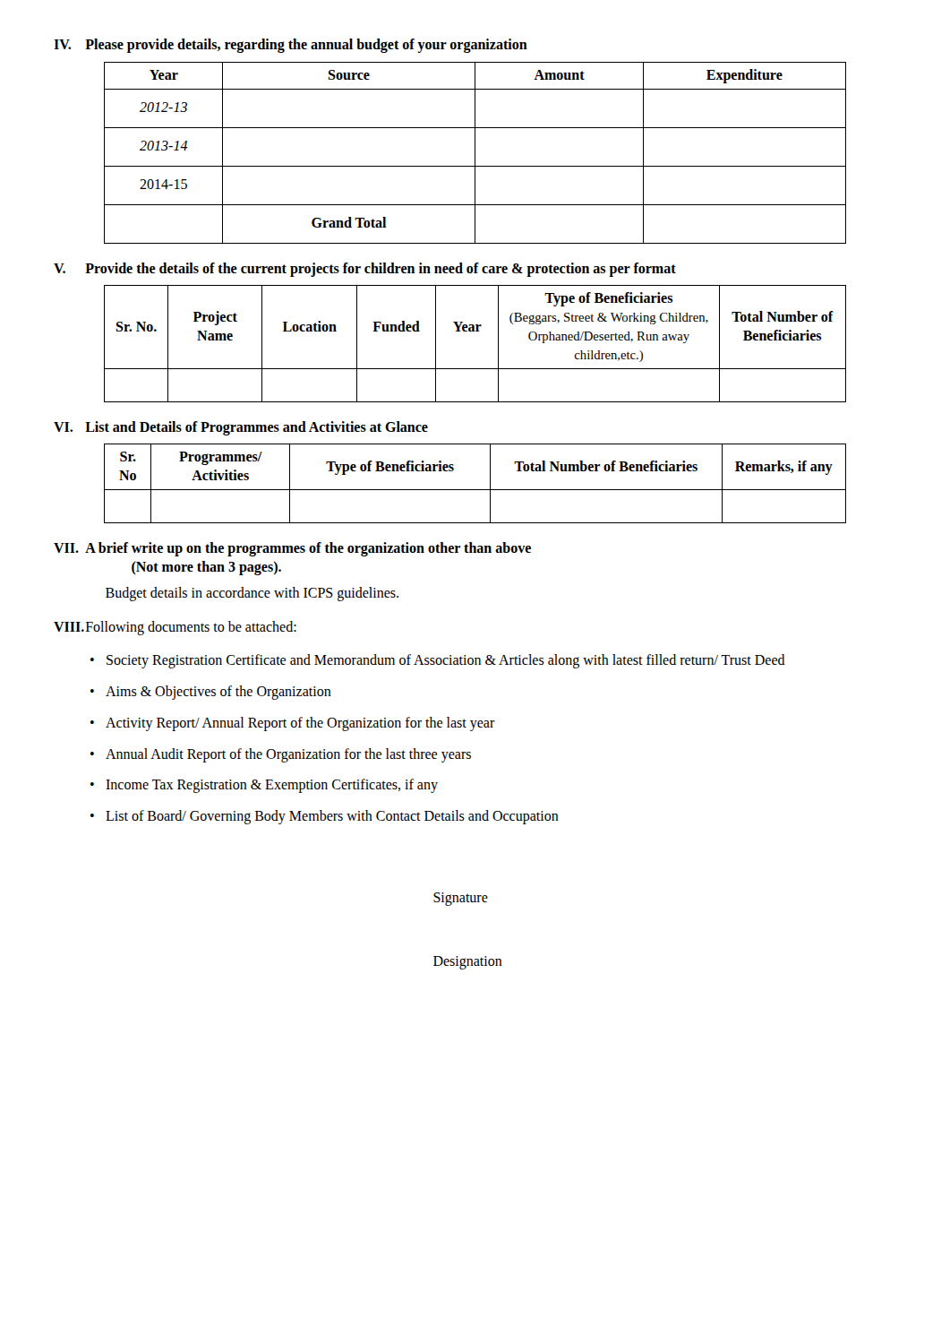IV. Please provide details, regarding the annual budget of your organization
| Year | Source | Amount | Expenditure |
| --- | --- | --- | --- |
| 2012-13 | | | |
| 2013-14 | | | |
| 2014-15 | | | |
| | Grand Total | | |
V. Provide the details of the current projects for children in need of care & protection as per format
| Sr. No. | Project Name | Location | Funded | Year | Type of Beneficiaries (Beggars, Street & Working Children, Orphaned/Deserted, Run away children,etc.) | Total Number of Beneficiaries |
| --- | --- | --- | --- | --- | --- | --- |
VI. List and Details of Programmes and Activities at Glance
| Sr. No | Programmes/ Activities | Type of Beneficiaries | Total Number of Beneficiaries | Remarks, if any |
| --- | --- | --- | --- | --- |
VII. A brief write up on the programmes of the organization other than above
(Not more than 3 pages).
Budget details in accordance with ICPS guidelines.
VIII. Following documents to be attached:
Society Registration Certificate and Memorandum of Association & Articles along with latest filled return/ Trust Deed
Aims & Objectives of the Organization
Activity Report/ Annual Report of the Organization for the last year
Annual Audit Report of the Organization for the last three years
Income Tax Registration & Exemption Certificates, if any
List of Board/ Governing Body Members with Contact Details and Occupation
Signature
Designation